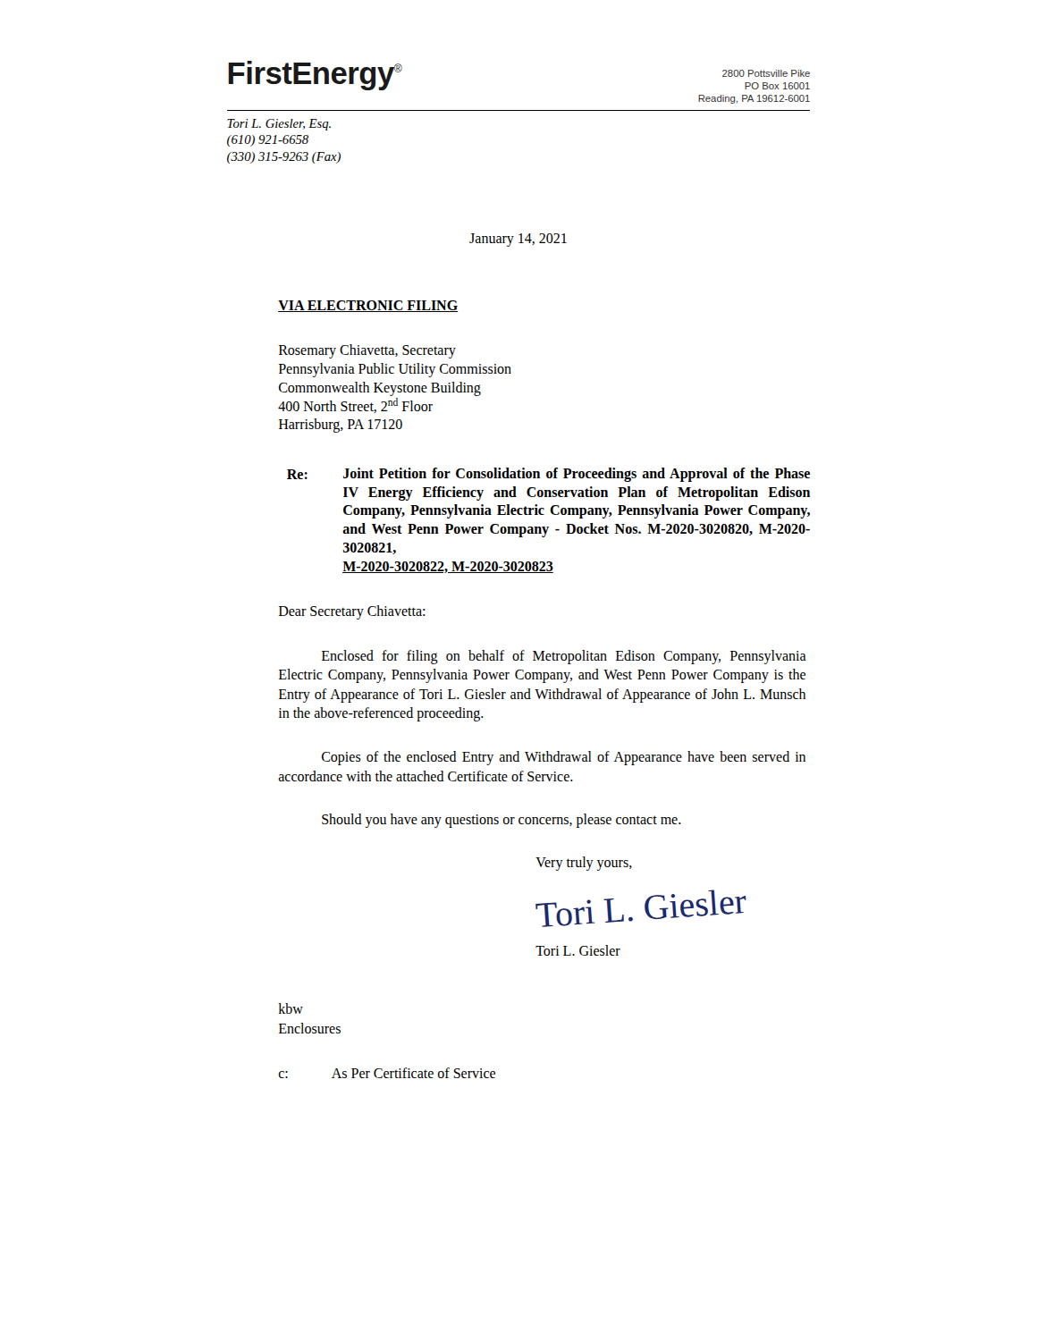FirstEnergy®
2800 Pottsville Pike
PO Box 16001
Reading, PA 19612-6001
Tori L. Giesler, Esq.
(610) 921-6658
(330) 315-9263 (Fax)
January 14, 2021
VIA ELECTRONIC FILING
Rosemary Chiavetta, Secretary
Pennsylvania Public Utility Commission
Commonwealth Keystone Building
400 North Street, 2nd Floor
Harrisburg, PA 17120
Re:
Joint Petition for Consolidation of Proceedings and Approval of the Phase IV Energy Efficiency and Conservation Plan of Metropolitan Edison Company, Pennsylvania Electric Company, Pennsylvania Power Company, and West Penn Power Company - Docket Nos. M-2020-3020820, M-2020-3020821, M-2020-3020822, M-2020-3020823
Dear Secretary Chiavetta:
Enclosed for filing on behalf of Metropolitan Edison Company, Pennsylvania Electric Company, Pennsylvania Power Company, and West Penn Power Company is the Entry of Appearance of Tori L. Giesler and Withdrawal of Appearance of John L. Munsch in the above-referenced proceeding.
Copies of the enclosed Entry and Withdrawal of Appearance have been served in accordance with the attached Certificate of Service.
Should you have any questions or concerns, please contact me.
Very truly yours,
Tori L. Giesler
Tori L. Giesler
kbw
Enclosures
c: As Per Certificate of Service